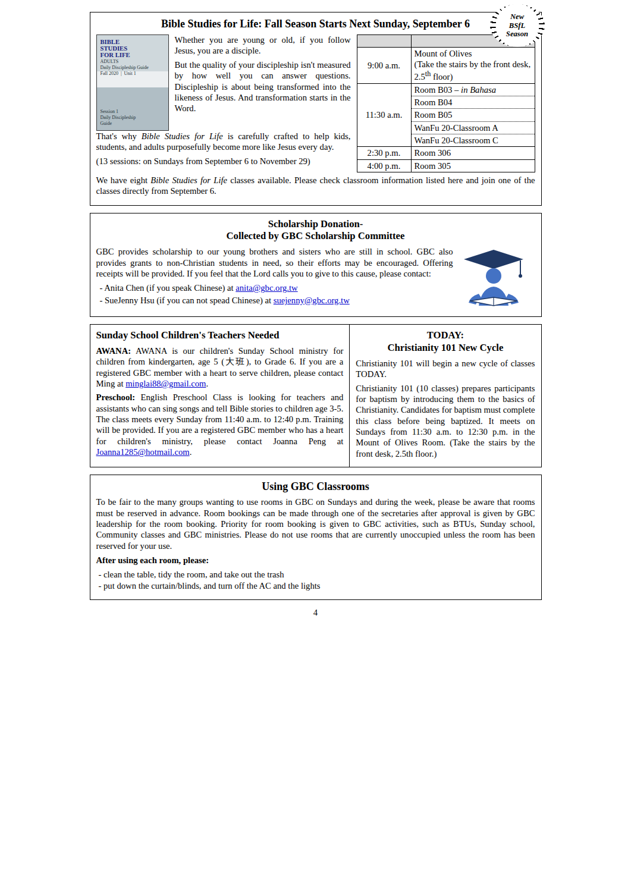New
BSfL
Season
Bible Studies for Life: Fall Season Starts Next Sunday, September 6
| 9:00 a.m. | Mount of Olives (Take the stairs by the front desk, 2.5 th floor) |
| 11:30 a.m. | Room B03 – in Bahasa |
| Room B04 |
| Room B05 |
| WanFu 20-Classroom A |
| WanFu 20-Classroom C |
| 2:30 p.m. | Room 306 |
| 4:00 p.m. | Room 305 |
BIBLE
STUDIES
FOR LIFE
ADULTS
Daily Discipleship Guide
Fall 2020 | Unit 1
Session 1
Daily Discipleship
Guide
Whether you are young or old, if you follow Jesus, you are a disciple.
But the quality of your discipleship isn't measured by how well you can answer questions. Discipleship is about being transformed into the likeness of Jesus. And transformation starts in the Word.
That's why Bible Studies for Life is carefully crafted to help kids, students, and adults purposefully become more like Jesus every day.
(13 sessions: on Sundays from September 6 to November 29)
We have eight Bible Studies for Life classes available. Please check classroom information listed here and join one of the classes directly from September 6.
Scholarship Donation-
Collected by GBC Scholarship Committee
GBC provides scholarship to our young brothers and sisters who are still in school. GBC also provides grants to non-Christian students in need, so their efforts may be encouraged. Offering receipts will be provided. If you feel that the Lord calls you to give to this cause, please contact:
Anita Chen (if you speak Chinese) at anita@gbc.org.tw
SueJenny Hsu (if you can not spead Chinese) at suejenny@gbc.org.tw
Sunday School Children's Teachers Needed
AWANA: AWANA is our children's Sunday School ministry for children from kindergarten, age 5 (大班), to Grade 6. If you are a registered GBC member with a heart to serve children, please contact Ming at minglai88@gmail.com.
Preschool: English Preschool Class is looking for teachers and assistants who can sing songs and tell Bible stories to children age 3-5. The class meets every Sunday from 11:40 a.m. to 12:40 p.m. Training will be provided. If you are a registered GBC member who has a heart for children's ministry, please contact Joanna Peng at Joanna1285@hotmail.com.
TODAY:
Christianity 101 New Cycle
Christianity 101 will begin a new cycle of classes TODAY.
Christianity 101 (10 classes) prepares participants for baptism by introducing them to the basics of Christianity. Candidates for baptism must complete this class before being baptized. It meets on Sundays from 11:30 a.m. to 12:30 p.m. in the Mount of Olives Room. (Take the stairs by the front desk, 2.5th floor.)
Using GBC Classrooms
To be fair to the many groups wanting to use rooms in GBC on Sundays and during the week, please be aware that rooms must be reserved in advance. Room bookings can be made through one of the secretaries after approval is given by GBC leadership for the room booking. Priority for room booking is given to GBC activities, such as BTUs, Sunday school, Community classes and GBC ministries. Please do not use rooms that are currently unoccupied unless the room has been reserved for your use.
After using each room, please:
- clean the table, tidy the room, and take out the trash
- put down the curtain/blinds, and turn off the AC and the lights
4